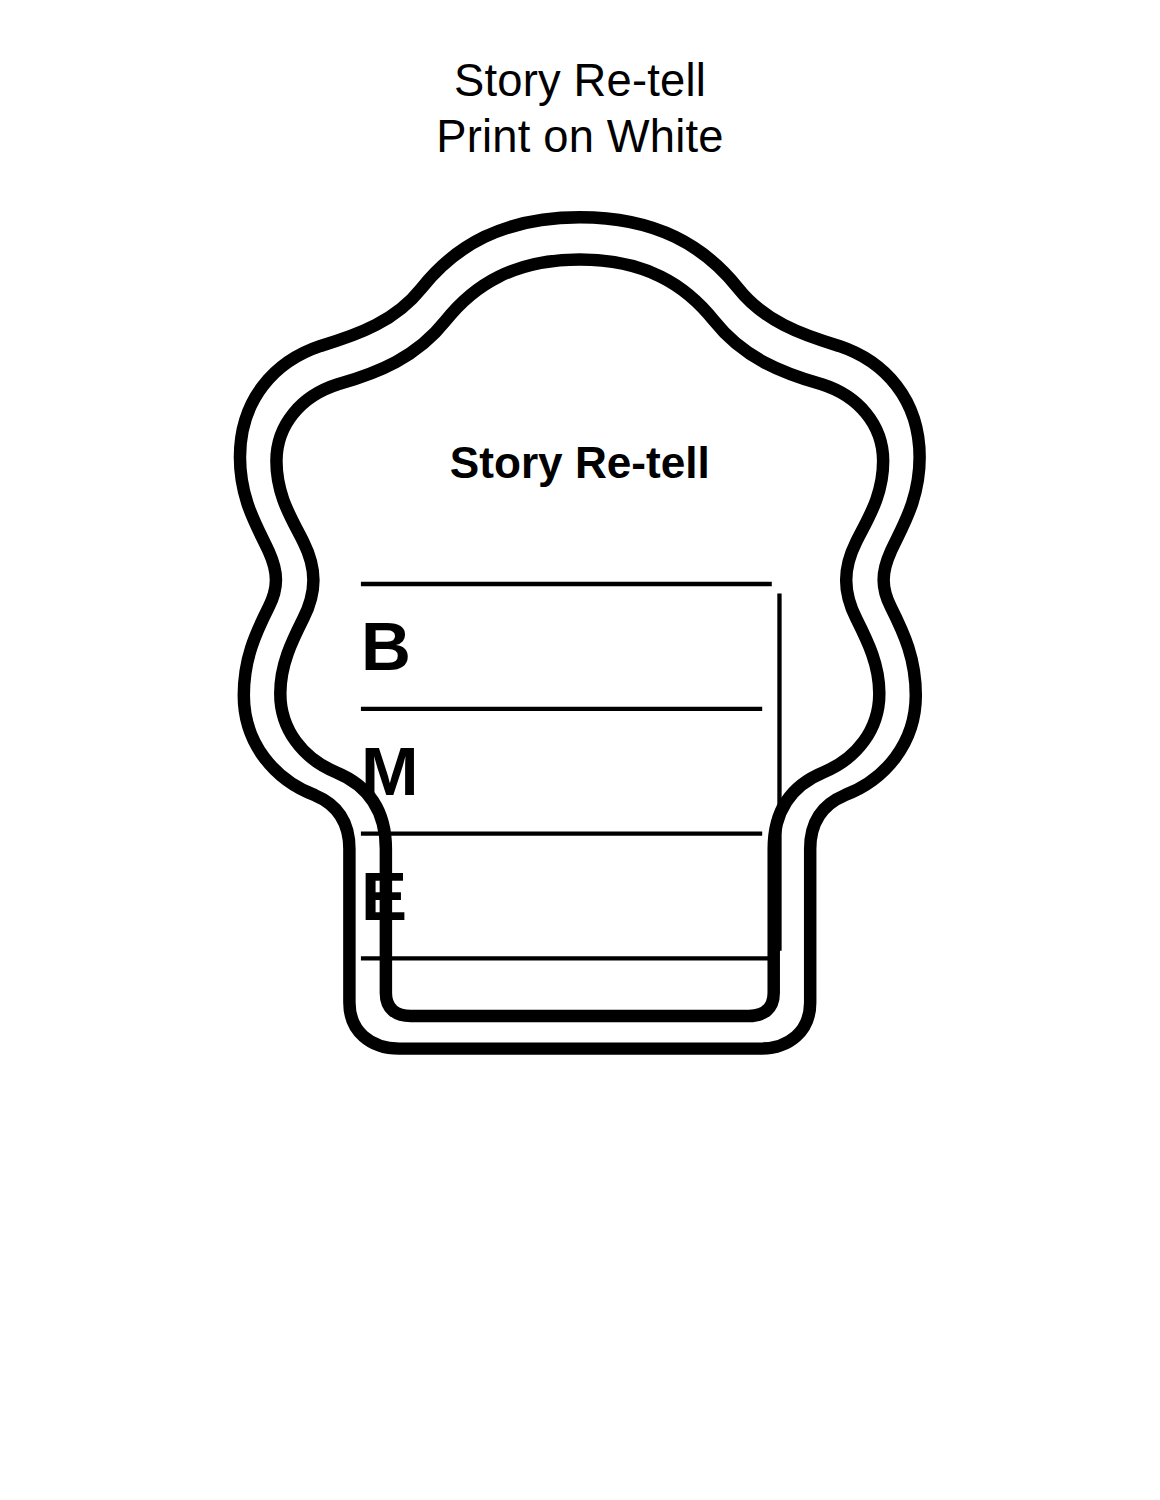Story Re-tell
Print on White
Bread slice shaped story re-tell graphic organizer A slice of bread outline containing the heading Story Re-tell and three lined sections labeled B, M, and E for beginning, middle, and end. Story Re-tell B M E